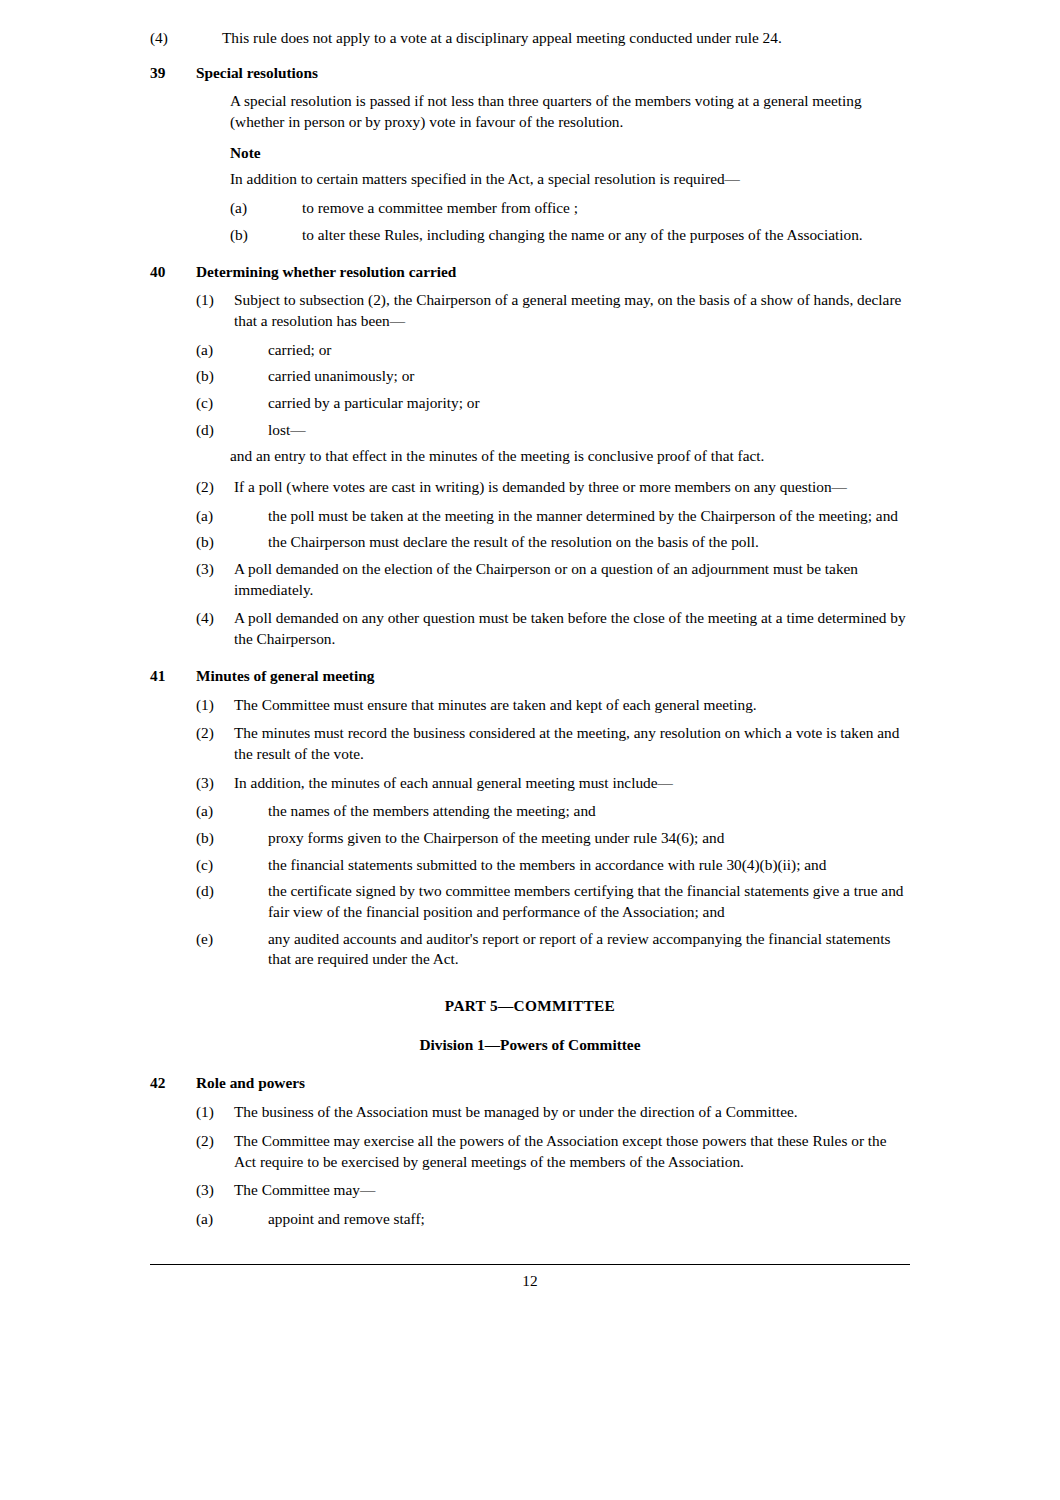(4) This rule does not apply to a vote at a disciplinary appeal meeting conducted under rule 24.
39
Special resolutions
A special resolution is passed if not less than three quarters of the members voting at a general meeting (whether in person or by proxy) vote in favour of the resolution.
Note
In addition to certain matters specified in the Act, a special resolution is required—
(a) to remove a committee member from office ;
(b) to alter these Rules, including changing the name or any of the purposes of the Association.
40
Determining whether resolution carried
(1) Subject to subsection (2), the Chairperson of a general meeting may, on the basis of a show of hands, declare that a resolution has been—
(a) carried; or
(b) carried unanimously; or
(c) carried by a particular majority; or
(d) lost—
and an entry to that effect in the minutes of the meeting is conclusive proof of that fact.
(2) If a poll (where votes are cast in writing) is demanded by three or more members on any question—
(a) the poll must be taken at the meeting in the manner determined by the Chairperson of the meeting; and
(b) the Chairperson must declare the result of the resolution on the basis of the poll.
(3) A poll demanded on the election of the Chairperson or on a question of an adjournment must be taken immediately.
(4) A poll demanded on any other question must be taken before the close of the meeting at a time determined by the Chairperson.
41
Minutes of general meeting
(1) The Committee must ensure that minutes are taken and kept of each general meeting.
(2) The minutes must record the business considered at the meeting, any resolution on which a vote is taken and the result of the vote.
(3) In addition, the minutes of each annual general meeting must include—
(a) the names of the members attending the meeting; and
(b) proxy forms given to the Chairperson of the meeting under rule 34(6); and
(c) the financial statements submitted to the members in accordance with rule 30(4)(b)(ii); and
(d) the certificate signed by two committee members certifying that the financial statements give a true and fair view of the financial position and performance of the Association; and
(e) any audited accounts and auditor's report or report of a review accompanying the financial statements that are required under the Act.
PART 5—COMMITTEE
Division 1—Powers of Committee
42
Role and powers
(1) The business of the Association must be managed by or under the direction of a Committee.
(2) The Committee may exercise all the powers of the Association except those powers that these Rules or the Act require to be exercised by general meetings of the members of the Association.
(3) The Committee may—
(a) appoint and remove staff;
12